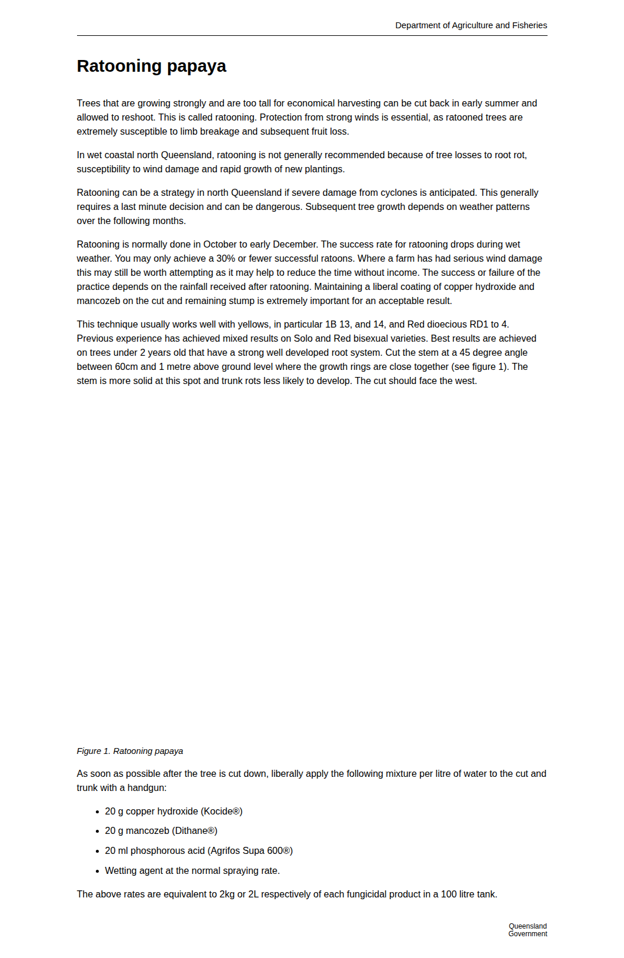Department of Agriculture and Fisheries
Ratooning papaya
Trees that are growing strongly and are too tall for economical harvesting can be cut back in early summer and allowed to reshoot. This is called ratooning. Protection from strong winds is essential, as ratooned trees are extremely susceptible to limb breakage and subsequent fruit loss.
In wet coastal north Queensland, ratooning is not generally recommended because of tree losses to root rot, susceptibility to wind damage and rapid growth of new plantings.
Ratooning can be a strategy in north Queensland if severe damage from cyclones is anticipated. This generally requires a last minute decision and can be dangerous. Subsequent tree growth depends on weather patterns over the following months.
Ratooning is normally done in October to early December. The success rate for ratooning drops during wet weather. You may only achieve a 30% or fewer successful ratoons. Where a farm has had serious wind damage this may still be worth attempting as it may help to reduce the time without income. The success or failure of the practice depends on the rainfall received after ratooning. Maintaining a liberal coating of copper hydroxide and mancozeb on the cut and remaining stump is extremely important for an acceptable result.
This technique usually works well with yellows, in particular 1B 13, and 14, and Red dioecious RD1 to 4. Previous experience has achieved mixed results on Solo and Red bisexual varieties. Best results are achieved on trees under 2 years old that have a strong well developed root system. Cut the stem at a 45 degree angle between 60cm and 1 metre above ground level where the growth rings are close together (see figure 1). The stem is more solid at this spot and trunk rots less likely to develop. The cut should face the west.
Figure 1. Ratooning papaya
As soon as possible after the tree is cut down, liberally apply the following mixture per litre of water to the cut and trunk with a handgun:
20 g copper hydroxide (Kocide®)
20 g mancozeb (Dithane®)
20 ml phosphorous acid (Agrifos Supa 600®)
Wetting agent at the normal spraying rate.
The above rates are equivalent to 2kg or 2L respectively of each fungicidal product in a 100 litre tank.
Queensland
Government